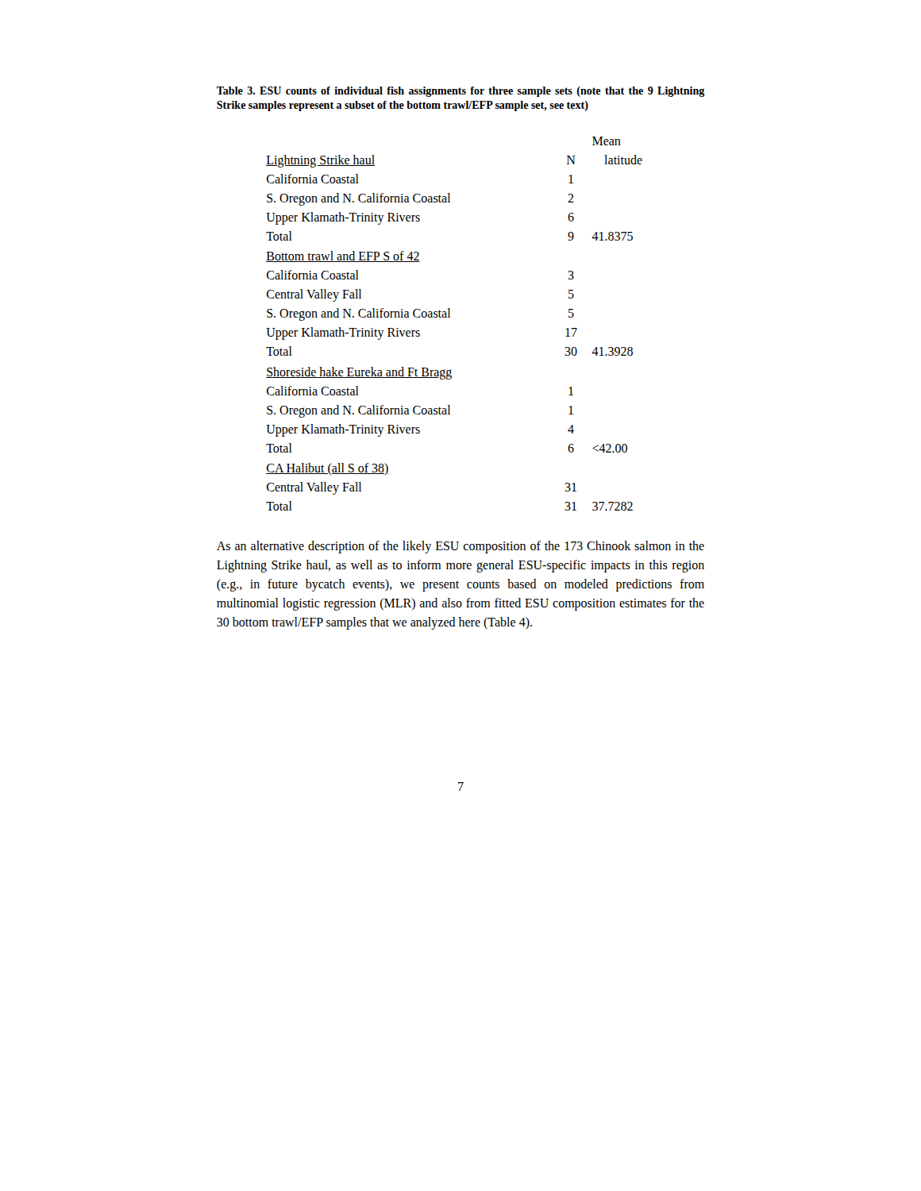Table 3. ESU counts of individual fish assignments for three sample sets (note that the 9 Lightning Strike samples represent a subset of the bottom trawl/EFP sample set, see text)
| | | Mean |
| Lightning Strike haul | N | latitude |
| California Coastal | 1 | |
| S. Oregon and N. California Coastal | 2 | |
| Upper Klamath-Trinity Rivers | 6 | |
| Total | 9 | 41.8375 |
| Bottom trawl and EFP S of 42 | | |
| California Coastal | 3 | |
| Central Valley Fall | 5 | |
| S. Oregon and N. California Coastal | 5 | |
| Upper Klamath-Trinity Rivers | 17 | |
| Total | 30 | 41.3928 |
| Shoreside hake Eureka and Ft Bragg | | |
| California Coastal | 1 | |
| S. Oregon and N. California Coastal | 1 | |
| Upper Klamath-Trinity Rivers | 4 | |
| Total | 6 | <42.00 |
| CA Halibut (all S of 38) | | |
| Central Valley Fall | 31 | |
| Total | 31 | 37.7282 |
As an alternative description of the likely ESU composition of the 173 Chinook salmon in the Lightning Strike haul, as well as to inform more general ESU-specific impacts in this region (e.g., in future bycatch events), we present counts based on modeled predictions from multinomial logistic regression (MLR) and also from fitted ESU composition estimates for the 30 bottom trawl/EFP samples that we analyzed here (Table 4).
7